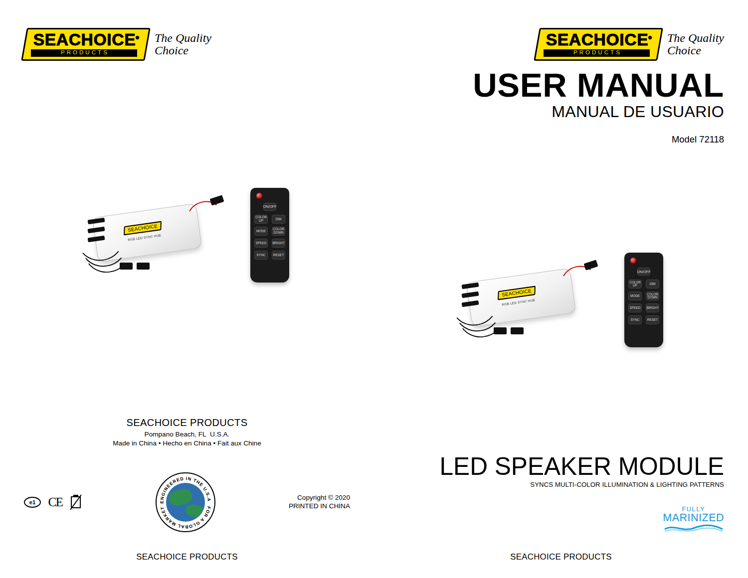SEACHOICE® PRODUCTS
The Quality
Choice
SEACHOICE
RGB LED SYNC HUB
ON/OFF
COLOR
UP
DIM
MODE
COLOR
DOWN
SPEED
BRIGHT
SYNC
RESET
SEACHOICE PRODUCTS
Pompano Beach, FL U.S.A.
Made in China • Hecho en China • Fait aux Chine
e1
CE
ENGINEERED IN THE U.S.A. FOR A GLOBAL MARKET
Copyright © 2020
PRINTED IN CHINA
SEACHOICE PRODUCTS
SEACHOICE® PRODUCTS
The Quality
Choice
USER MANUAL
MANUAL DE USUARIO
Model 72118
SEACHOICE
RGB LED SYNC HUB
ON/OFF
COLOR
UP
DIM
MODE
COLOR
DOWN
SPEED
BRIGHT
SYNC
RESET
LED SPEAKER MODULE
SYNCS MULTI-COLOR ILLUMINATION & LIGHTING PATTERNS
FULLY
MARINIZED
SEACHOICE PRODUCTS